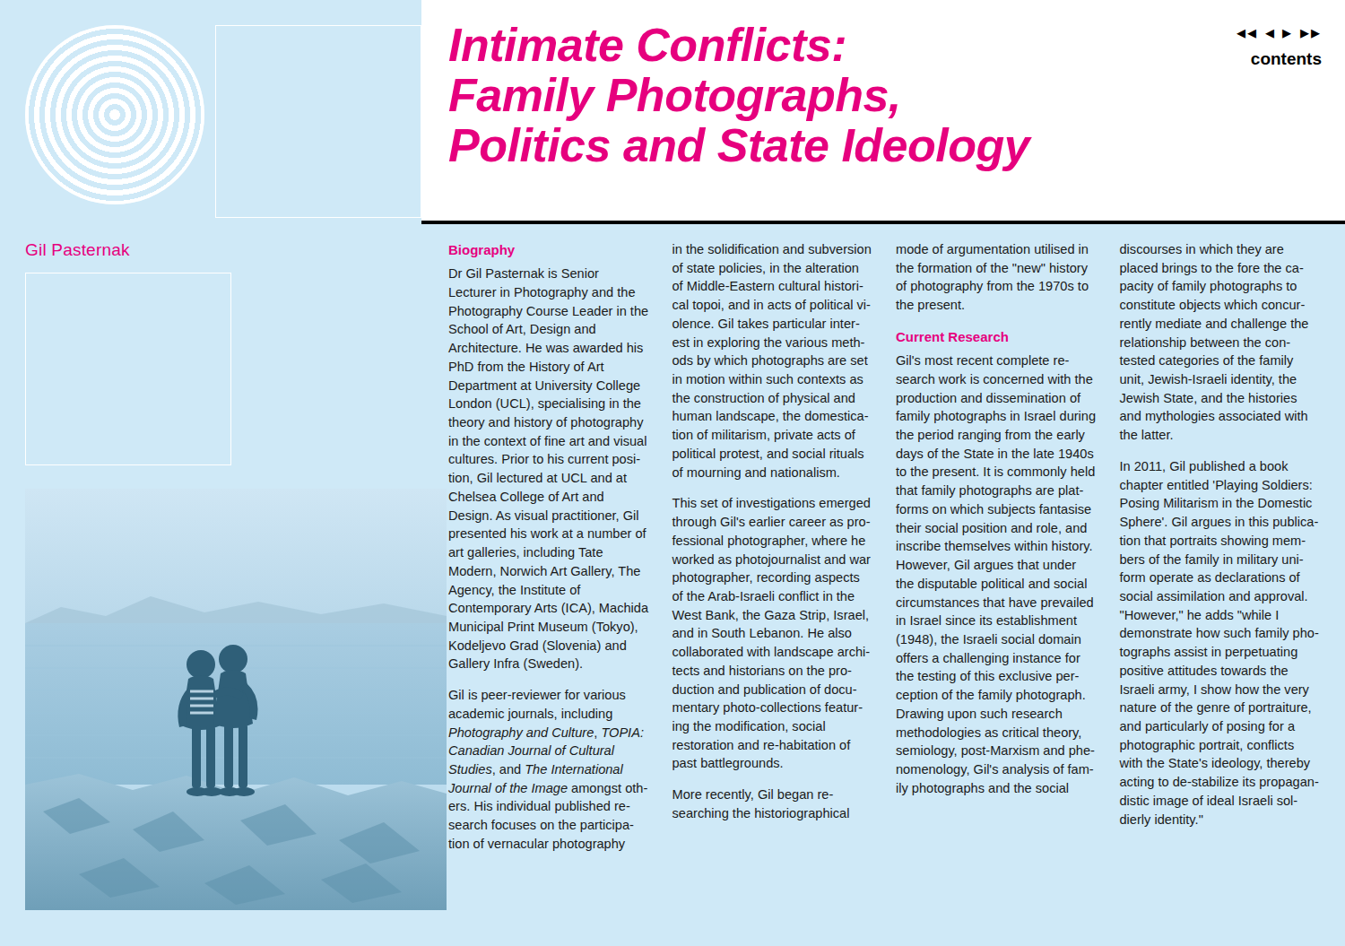◂◂ ◂ ▸ ▸▸
contents
Intimate Conflicts:
Family Photographs,
Politics and State Ideology
Gil Pasternak
Biography
Dr Gil Pasternak is Senior Lecturer in Photography and the Photography Course Leader in the School of Art, Design and Architecture. He was awarded his PhD from the History of Art Department at University College London (UCL), specialising in the theory and history of photography in the context of fine art and visual cultures. Prior to his current position, Gil lectured at UCL and at Chelsea College of Art and Design. As visual practitioner, Gil presented his work at a number of art galleries, including Tate Modern, Norwich Art Gallery, The Agency, the Institute of Contemporary Arts (ICA), Machida Municipal Print Museum (Tokyo), Kodeljevo Grad (Slovenia) and Gallery Infra (Sweden).
Gil is peer-reviewer for various academic journals, including Photography and Culture, TOPIA: Canadian Journal of Cultural Studies, and The International Journal of the Image amongst others. His individual published research focuses on the participation of vernacular photography
in the solidification and subversion of state policies, in the alteration of Middle-Eastern cultural historical topoi, and in acts of political violence. Gil takes particular interest in exploring the various methods by which photographs are set in motion within such contexts as the construction of physical and human landscape, the domestication of militarism, private acts of political protest, and social rituals of mourning and nationalism.
This set of investigations emerged through Gil's earlier career as professional photographer, where he worked as photojournalist and war photographer, recording aspects of the Arab-Israeli conflict in the West Bank, the Gaza Strip, Israel, and in South Lebanon. He also collaborated with landscape architects and historians on the production and publication of documentary photo-collections featuring the modification, social restoration and re-habitation of past battlegrounds.
More recently, Gil began researching the historiographical
mode of argumentation utilised in the formation of the "new" history of photography from the 1970s to the present.
Current Research
Gil's most recent complete research work is concerned with the production and dissemination of family photographs in Israel during the period ranging from the early days of the State in the late 1940s to the present. It is commonly held that family photographs are platforms on which subjects fantasise their social position and role, and inscribe themselves within history. However, Gil argues that under the disputable political and social circumstances that have prevailed in Israel since its establishment (1948), the Israeli social domain offers a challenging instance for the testing of this exclusive perception of the family photograph. Drawing upon such research methodologies as critical theory, semiology, post-Marxism and phenomenology, Gil's analysis of family photographs and the social
discourses in which they are placed brings to the fore the capacity of family photographs to constitute objects which concurrently mediate and challenge the relationship between the contested categories of the family unit, Jewish-Israeli identity, the Jewish State, and the histories and mythologies associated with the latter.
In 2011, Gil published a book chapter entitled 'Playing Soldiers: Posing Militarism in the Domestic Sphere'. Gil argues in this publication that portraits showing members of the family in military uniform operate as declarations of social assimilation and approval. "However," he adds "while I demonstrate how such family photographs assist in perpetuating positive attitudes towards the Israeli army, I show how the very nature of the genre of portraiture, and particularly of posing for a photographic portrait, conflicts with the State's ideology, thereby acting to de-stabilize its propagandistic image of ideal Israeli soldierly identity."